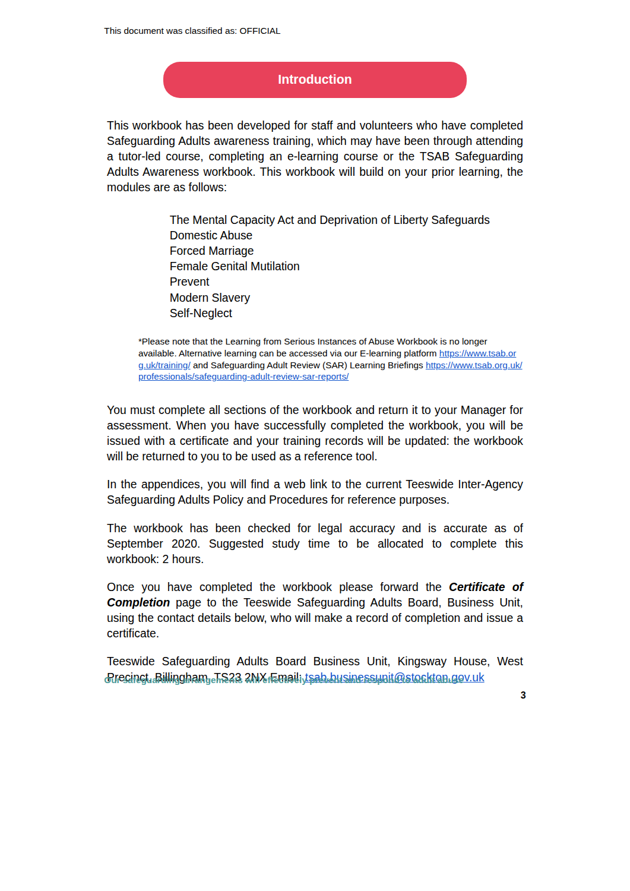This document was classified as: OFFICIAL
Introduction
This workbook has been developed for staff and volunteers who have completed Safeguarding Adults awareness training, which may have been through attending a tutor-led course, completing an e-learning course or the TSAB Safeguarding Adults Awareness workbook. This workbook will build on your prior learning, the modules are as follows:
The Mental Capacity Act and Deprivation of Liberty Safeguards
Domestic Abuse
Forced Marriage
Female Genital Mutilation
Prevent
Modern Slavery
Self-Neglect
*Please note that the Learning from Serious Instances of Abuse Workbook is no longer available. Alternative learning can be accessed via our E-learning platform https://www.tsab.org.uk/training/ and Safeguarding Adult Review (SAR) Learning Briefings https://www.tsab.org.uk/professionals/safeguarding-adult-review-sar-reports/
You must complete all sections of the workbook and return it to your Manager for assessment. When you have successfully completed the workbook, you will be issued with a certificate and your training records will be updated: the workbook will be returned to you to be used as a reference tool.
In the appendices, you will find a web link to the current Teeswide Inter-Agency Safeguarding Adults Policy and Procedures for reference purposes.
The workbook has been checked for legal accuracy and is accurate as of September 2020. Suggested study time to be allocated to complete this workbook: 2 hours.
Once you have completed the workbook please forward the Certificate of Completion page to the Teeswide Safeguarding Adults Board, Business Unit, using the contact details below, who will make a record of completion and issue a certificate.
Teeswide Safeguarding Adults Board Business Unit, Kingsway House, West Precinct, Billingham, TS23 2NX Email: tsab.businessunit@stockton.gov.uk
Our safeguarding arrangements will effectively prevent and respond to adult abuse
3